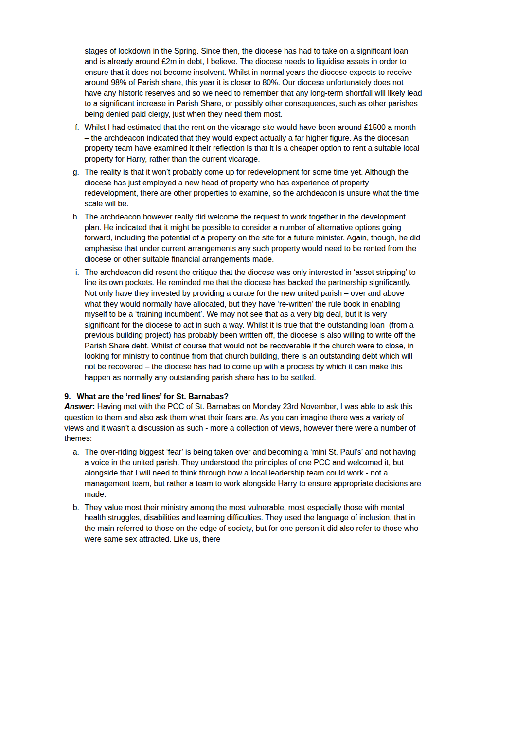stages of lockdown in the Spring. Since then, the diocese has had to take on a significant loan and is already around £2m in debt, I believe. The diocese needs to liquidise assets in order to ensure that it does not become insolvent. Whilst in normal years the diocese expects to receive around 98% of Parish share, this year it is closer to 80%. Our diocese unfortunately does not have any historic reserves and so we need to remember that any long-term shortfall will likely lead to a significant increase in Parish Share, or possibly other consequences, such as other parishes being denied paid clergy, just when they need them most.
Whilst I had estimated that the rent on the vicarage site would have been around £1500 a month – the archdeacon indicated that they would expect actually a far higher figure. As the diocesan property team have examined it their reflection is that it is a cheaper option to rent a suitable local property for Harry, rather than the current vicarage.
The reality is that it won’t probably come up for redevelopment for some time yet. Although the diocese has just employed a new head of property who has experience of property redevelopment, there are other properties to examine, so the archdeacon is unsure what the time scale will be.
The archdeacon however really did welcome the request to work together in the development plan. He indicated that it might be possible to consider a number of alternative options going forward, including the potential of a property on the site for a future minister. Again, though, he did emphasise that under current arrangements any such property would need to be rented from the diocese or other suitable financial arrangements made.
The archdeacon did resent the critique that the diocese was only interested in ‘asset stripping’ to line its own pockets. He reminded me that the diocese has backed the partnership significantly. Not only have they invested by providing a curate for the new united parish – over and above what they would normally have allocated, but they have ‘re-written’ the rule book in enabling myself to be a ‘training incumbent’. We may not see that as a very big deal, but it is very significant for the diocese to act in such a way. Whilst it is true that the outstanding loan (from a previous building project) has probably been written off, the diocese is also willing to write off the Parish Share debt. Whilst of course that would not be recoverable if the church were to close, in looking for ministry to continue from that church building, there is an outstanding debt which will not be recovered – the diocese has had to come up with a process by which it can make this happen as normally any outstanding parish share has to be settled.
9. What are the ‘red lines’ for St. Barnabas?
Answer: Having met with the PCC of St. Barnabas on Monday 23rd November, I was able to ask this question to them and also ask them what their fears are. As you can imagine there was a variety of views and it wasn’t a discussion as such - more a collection of views, however there were a number of themes:
The over-riding biggest ‘fear’ is being taken over and becoming a ‘mini St. Paul’s’ and not having a voice in the united parish. They understood the principles of one PCC and welcomed it, but alongside that I will need to think through how a local leadership team could work - not a management team, but rather a team to work alongside Harry to ensure appropriate decisions are made.
They value most their ministry among the most vulnerable, most especially those with mental health struggles, disabilities and learning difficulties. They used the language of inclusion, that in the main referred to those on the edge of society, but for one person it did also refer to those who were same sex attracted. Like us, there